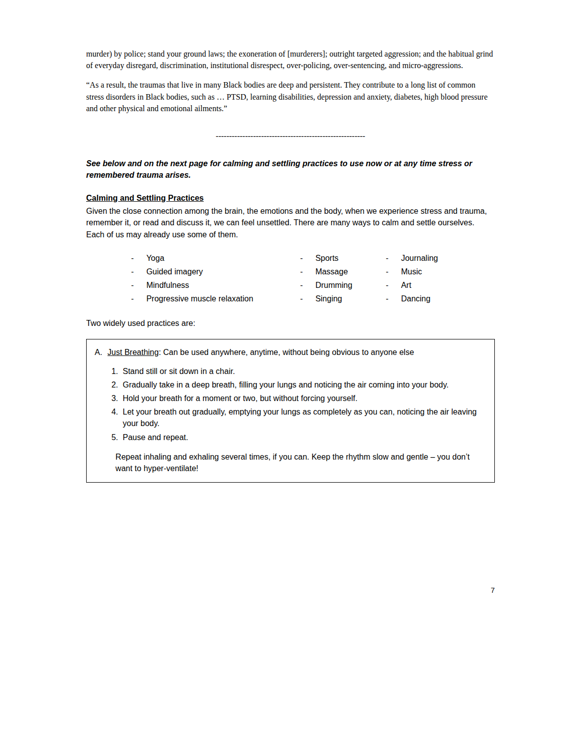murder) by police; stand your ground laws; the exoneration of [murderers]; outright targeted aggression; and the habitual grind of everyday disregard, discrimination, institutional disrespect, over-policing, over-sentencing, and micro-aggressions.
“As a result, the traumas that live in many Black bodies are deep and persistent. They contribute to a long list of common stress disorders in Black bodies, such as … PTSD, learning disabilities, depression and anxiety, diabetes, high blood pressure and other physical and emotional ailments.”
--------------------------------------------------------
See below and on the next page for calming and settling practices to use now or at any time stress or remembered trauma arises.
Calming and Settling Practices
Given the close connection among the brain, the emotions and the body, when we experience stress and trauma, remember it, or read and discuss it, we can feel unsettled. There are many ways to calm and settle ourselves. Each of us may already use some of them.
| - | Yoga | | - | Sports | | - | Journaling |
| - | Guided imagery | | - | Massage | | - | Music |
| - | Mindfulness | | - | Drumming | | - | Art |
| - | Progressive muscle relaxation | | - | Singing | | - | Dancing |
Two widely used practices are:
A. Just Breathing: Can be used anywhere, anytime, without being obvious to anyone else
Stand still or sit down in a chair.
Gradually take in a deep breath, filling your lungs and noticing the air coming into your body.
Hold your breath for a moment or two, but without forcing yourself.
Let your breath out gradually, emptying your lungs as completely as you can, noticing the air leaving your body.
Pause and repeat.
Repeat inhaling and exhaling several times, if you can. Keep the rhythm slow and gentle – you don’t want to hyper-ventilate!
7